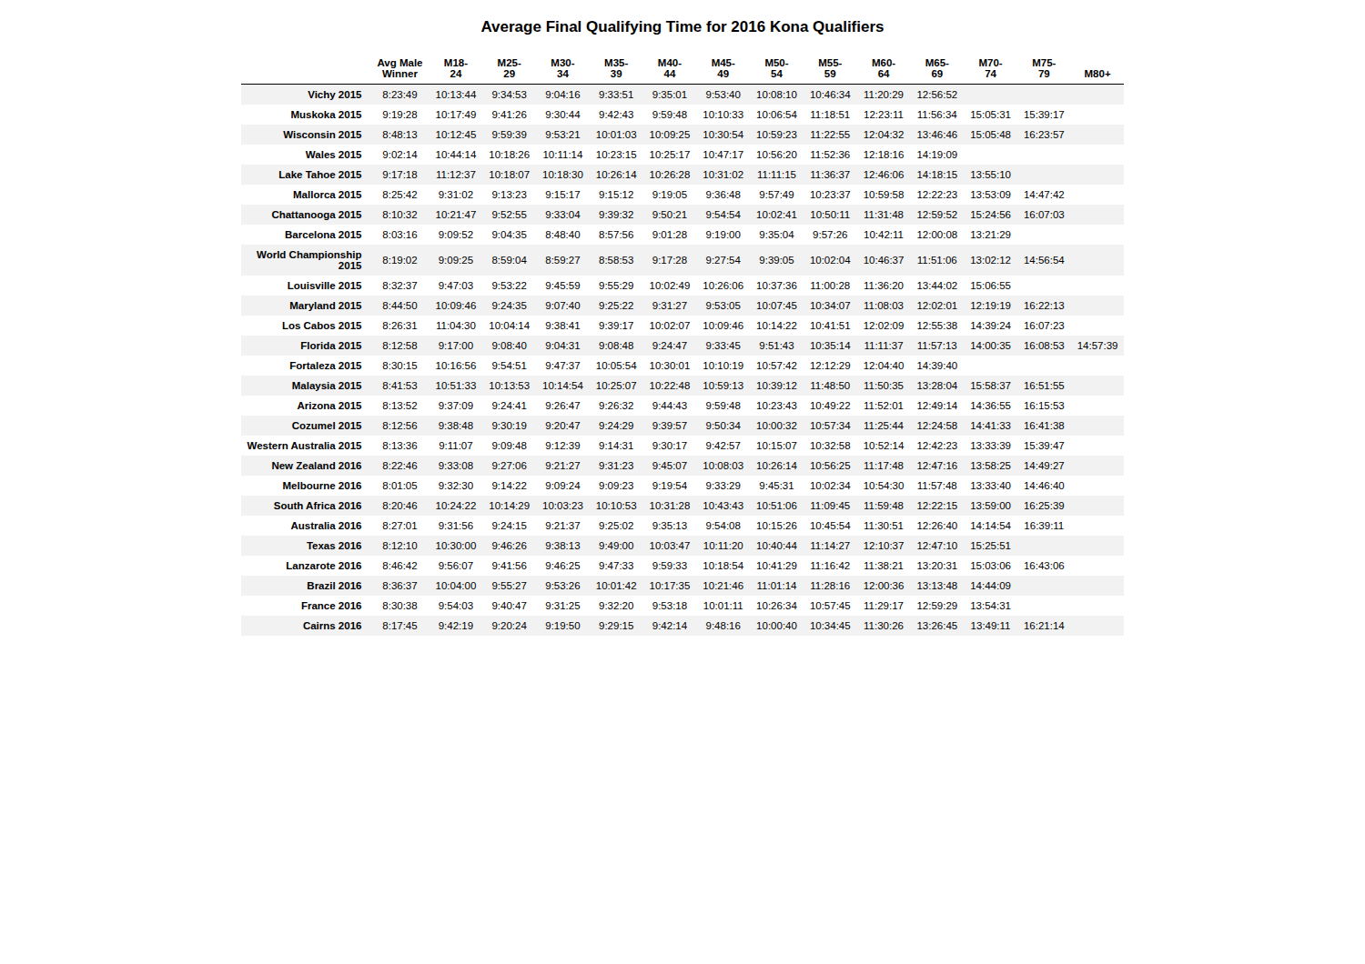Average Final Qualifying Time for 2016 Kona Qualifiers
| | Avg Male Winner | M18- 24 | M25- 29 | M30- 34 | M35- 39 | M40- 44 | M45- 49 | M50- 54 | M55- 59 | M60- 64 | M65- 69 | M70- 74 | M75- 79 | M80+ |
| --- | --- | --- | --- | --- | --- | --- | --- | --- | --- | --- | --- | --- | --- | --- |
| Vichy 2015 | 8:23:49 | 10:13:44 | 9:34:53 | 9:04:16 | 9:33:51 | 9:35:01 | 9:53:40 | 10:08:10 | 10:46:34 | 11:20:29 | 12:56:52 | | | |
| Muskoka 2015 | 9:19:28 | 10:17:49 | 9:41:26 | 9:30:44 | 9:42:43 | 9:59:48 | 10:10:33 | 10:06:54 | 11:18:51 | 12:23:11 | 11:56:34 | 15:05:31 | 15:39:17 | |
| Wisconsin 2015 | 8:48:13 | 10:12:45 | 9:59:39 | 9:53:21 | 10:01:03 | 10:09:25 | 10:30:54 | 10:59:23 | 11:22:55 | 12:04:32 | 13:46:46 | 15:05:48 | 16:23:57 | |
| Wales 2015 | 9:02:14 | 10:44:14 | 10:18:26 | 10:11:14 | 10:23:15 | 10:25:17 | 10:47:17 | 10:56:20 | 11:52:36 | 12:18:16 | 14:19:09 | | | |
| Lake Tahoe 2015 | 9:17:18 | 11:12:37 | 10:18:07 | 10:18:30 | 10:26:14 | 10:26:28 | 10:31:02 | 11:11:15 | 11:36:37 | 12:46:06 | 14:18:15 | 13:55:10 | | |
| Mallorca 2015 | 8:25:42 | 9:31:02 | 9:13:23 | 9:15:17 | 9:15:12 | 9:19:05 | 9:36:48 | 9:57:49 | 10:23:37 | 10:59:58 | 12:22:23 | 13:53:09 | 14:47:42 | |
| Chattanooga 2015 | 8:10:32 | 10:21:47 | 9:52:55 | 9:33:04 | 9:39:32 | 9:50:21 | 9:54:54 | 10:02:41 | 10:50:11 | 11:31:48 | 12:59:52 | 15:24:56 | 16:07:03 | |
| Barcelona 2015 | 8:03:16 | 9:09:52 | 9:04:35 | 8:48:40 | 8:57:56 | 9:01:28 | 9:19:00 | 9:35:04 | 9:57:26 | 10:42:11 | 12:00:08 | 13:21:29 | | |
| World Championship 2015 | 8:19:02 | 9:09:25 | 8:59:04 | 8:59:27 | 8:58:53 | 9:17:28 | 9:27:54 | 9:39:05 | 10:02:04 | 10:46:37 | 11:51:06 | 13:02:12 | 14:56:54 | |
| Louisville 2015 | 8:32:37 | 9:47:03 | 9:53:22 | 9:45:59 | 9:55:29 | 10:02:49 | 10:26:06 | 10:37:36 | 11:00:28 | 11:36:20 | 13:44:02 | 15:06:55 | | |
| Maryland 2015 | 8:44:50 | 10:09:46 | 9:24:35 | 9:07:40 | 9:25:22 | 9:31:27 | 9:53:05 | 10:07:45 | 10:34:07 | 11:08:03 | 12:02:01 | 12:19:19 | 16:22:13 | |
| Los Cabos 2015 | 8:26:31 | 11:04:30 | 10:04:14 | 9:38:41 | 9:39:17 | 10:02:07 | 10:09:46 | 10:14:22 | 10:41:51 | 12:02:09 | 12:55:38 | 14:39:24 | 16:07:23 | |
| Florida 2015 | 8:12:58 | 9:17:00 | 9:08:40 | 9:04:31 | 9:08:48 | 9:24:47 | 9:33:45 | 9:51:43 | 10:35:14 | 11:11:37 | 11:57:13 | 14:00:35 | 16:08:53 | 14:57:39 |
| Fortaleza 2015 | 8:30:15 | 10:16:56 | 9:54:51 | 9:47:37 | 10:05:54 | 10:30:01 | 10:10:19 | 10:57:42 | 12:12:29 | 12:04:40 | 14:39:40 | | | |
| Malaysia 2015 | 8:41:53 | 10:51:33 | 10:13:53 | 10:14:54 | 10:25:07 | 10:22:48 | 10:59:13 | 10:39:12 | 11:48:50 | 11:50:35 | 13:28:04 | 15:58:37 | 16:51:55 | |
| Arizona 2015 | 8:13:52 | 9:37:09 | 9:24:41 | 9:26:47 | 9:26:32 | 9:44:43 | 9:59:48 | 10:23:43 | 10:49:22 | 11:52:01 | 12:49:14 | 14:36:55 | 16:15:53 | |
| Cozumel 2015 | 8:12:56 | 9:38:48 | 9:30:19 | 9:20:47 | 9:24:29 | 9:39:57 | 9:50:34 | 10:00:32 | 10:57:34 | 11:25:44 | 12:24:58 | 14:41:33 | 16:41:38 | |
| Western Australia 2015 | 8:13:36 | 9:11:07 | 9:09:48 | 9:12:39 | 9:14:31 | 9:30:17 | 9:42:57 | 10:15:07 | 10:32:58 | 10:52:14 | 12:42:23 | 13:33:39 | 15:39:47 | |
| New Zealand 2016 | 8:22:46 | 9:33:08 | 9:27:06 | 9:21:27 | 9:31:23 | 9:45:07 | 10:08:03 | 10:26:14 | 10:56:25 | 11:17:48 | 12:47:16 | 13:58:25 | 14:49:27 | |
| Melbourne 2016 | 8:01:05 | 9:32:30 | 9:14:22 | 9:09:24 | 9:09:23 | 9:19:54 | 9:33:29 | 9:45:31 | 10:02:34 | 10:54:30 | 11:57:48 | 13:33:40 | 14:46:40 | |
| South Africa 2016 | 8:20:46 | 10:24:22 | 10:14:29 | 10:03:23 | 10:10:53 | 10:31:28 | 10:43:43 | 10:51:06 | 11:09:45 | 11:59:48 | 12:22:15 | 13:59:00 | 16:25:39 | |
| Australia 2016 | 8:27:01 | 9:31:56 | 9:24:15 | 9:21:37 | 9:25:02 | 9:35:13 | 9:54:08 | 10:15:26 | 10:45:54 | 11:30:51 | 12:26:40 | 14:14:54 | 16:39:11 | |
| Texas 2016 | 8:12:10 | 10:30:00 | 9:46:26 | 9:38:13 | 9:49:00 | 10:03:47 | 10:11:20 | 10:40:44 | 11:14:27 | 12:10:37 | 12:47:10 | 15:25:51 | | |
| Lanzarote 2016 | 8:46:42 | 9:56:07 | 9:41:56 | 9:46:25 | 9:47:33 | 9:59:33 | 10:18:54 | 10:41:29 | 11:16:42 | 11:38:21 | 13:20:31 | 15:03:06 | 16:43:06 | |
| Brazil 2016 | 8:36:37 | 10:04:00 | 9:55:27 | 9:53:26 | 10:01:42 | 10:17:35 | 10:21:46 | 11:01:14 | 11:28:16 | 12:00:36 | 13:13:48 | 14:44:09 | | |
| France 2016 | 8:30:38 | 9:54:03 | 9:40:47 | 9:31:25 | 9:32:20 | 9:53:18 | 10:01:11 | 10:26:34 | 10:57:45 | 11:29:17 | 12:59:29 | 13:54:31 | | |
| Cairns 2016 | 8:17:45 | 9:42:19 | 9:20:24 | 9:19:50 | 9:29:15 | 9:42:14 | 9:48:16 | 10:00:40 | 10:34:45 | 11:30:26 | 13:26:45 | 13:49:11 | 16:21:14 | |